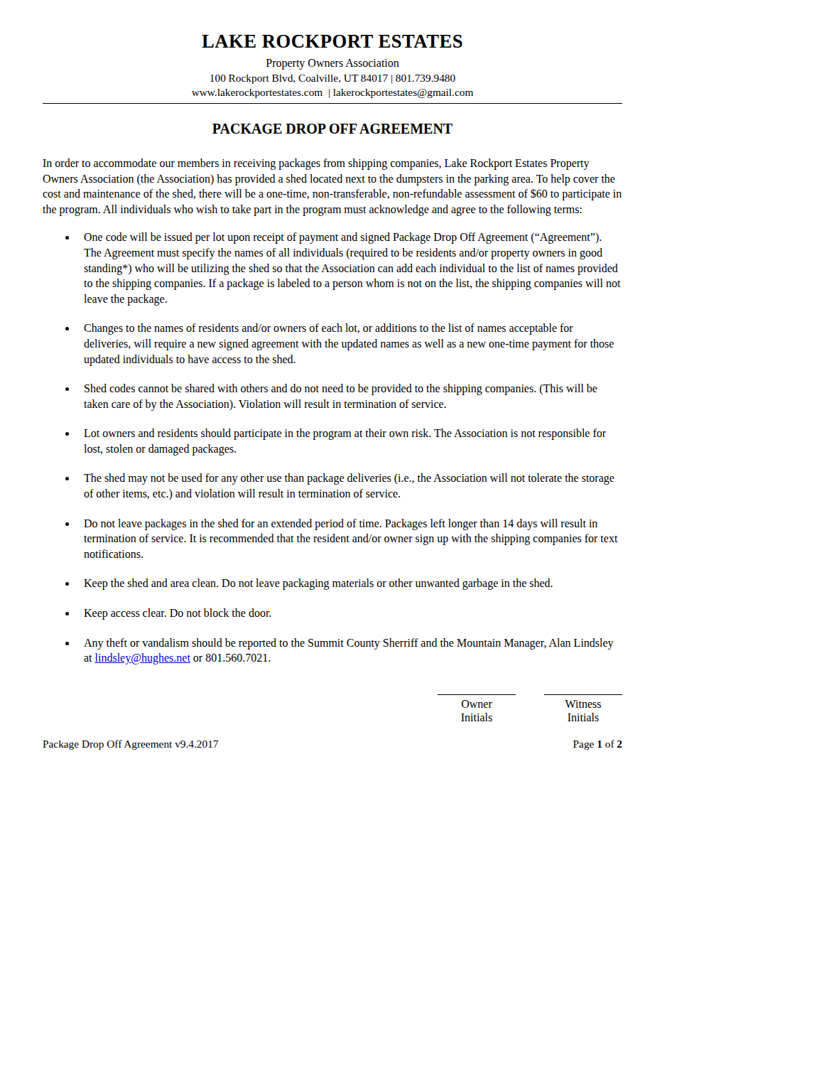LAKE ROCKPORT ESTATES
Property Owners Association
100 Rockport Blvd, Coalville, UT 84017 | 801.739.9480
www.lakerockportestates.com | lakerockportestates@gmail.com
PACKAGE DROP OFF AGREEMENT
In order to accommodate our members in receiving packages from shipping companies, Lake Rockport Estates Property Owners Association (the Association) has provided a shed located next to the dumpsters in the parking area. To help cover the cost and maintenance of the shed, there will be a one-time, non-transferable, non-refundable assessment of $60 to participate in the program. All individuals who wish to take part in the program must acknowledge and agree to the following terms:
One code will be issued per lot upon receipt of payment and signed Package Drop Off Agreement (“Agreement”). The Agreement must specify the names of all individuals (required to be residents and/or property owners in good standing*) who will be utilizing the shed so that the Association can add each individual to the list of names provided to the shipping companies. If a package is labeled to a person whom is not on the list, the shipping companies will not leave the package.
Changes to the names of residents and/or owners of each lot, or additions to the list of names acceptable for deliveries, will require a new signed agreement with the updated names as well as a new one-time payment for those updated individuals to have access to the shed.
Shed codes cannot be shared with others and do not need to be provided to the shipping companies. (This will be taken care of by the Association). Violation will result in termination of service.
Lot owners and residents should participate in the program at their own risk. The Association is not responsible for lost, stolen or damaged packages.
The shed may not be used for any other use than package deliveries (i.e., the Association will not tolerate the storage of other items, etc.) and violation will result in termination of service.
Do not leave packages in the shed for an extended period of time. Packages left longer than 14 days will result in termination of service. It is recommended that the resident and/or owner sign up with the shipping companies for text notifications.
Keep the shed and area clean. Do not leave packaging materials or other unwanted garbage in the shed.
Keep access clear. Do not block the door.
Any theft or vandalism should be reported to the Summit County Sherriff and the Mountain Manager, Alan Lindsley at lindsley@hughes.net or 801.560.7021.
Owner
Initials
Witness
Initials
Package Drop Off Agreement v9.4.2017 Page 1 of 2